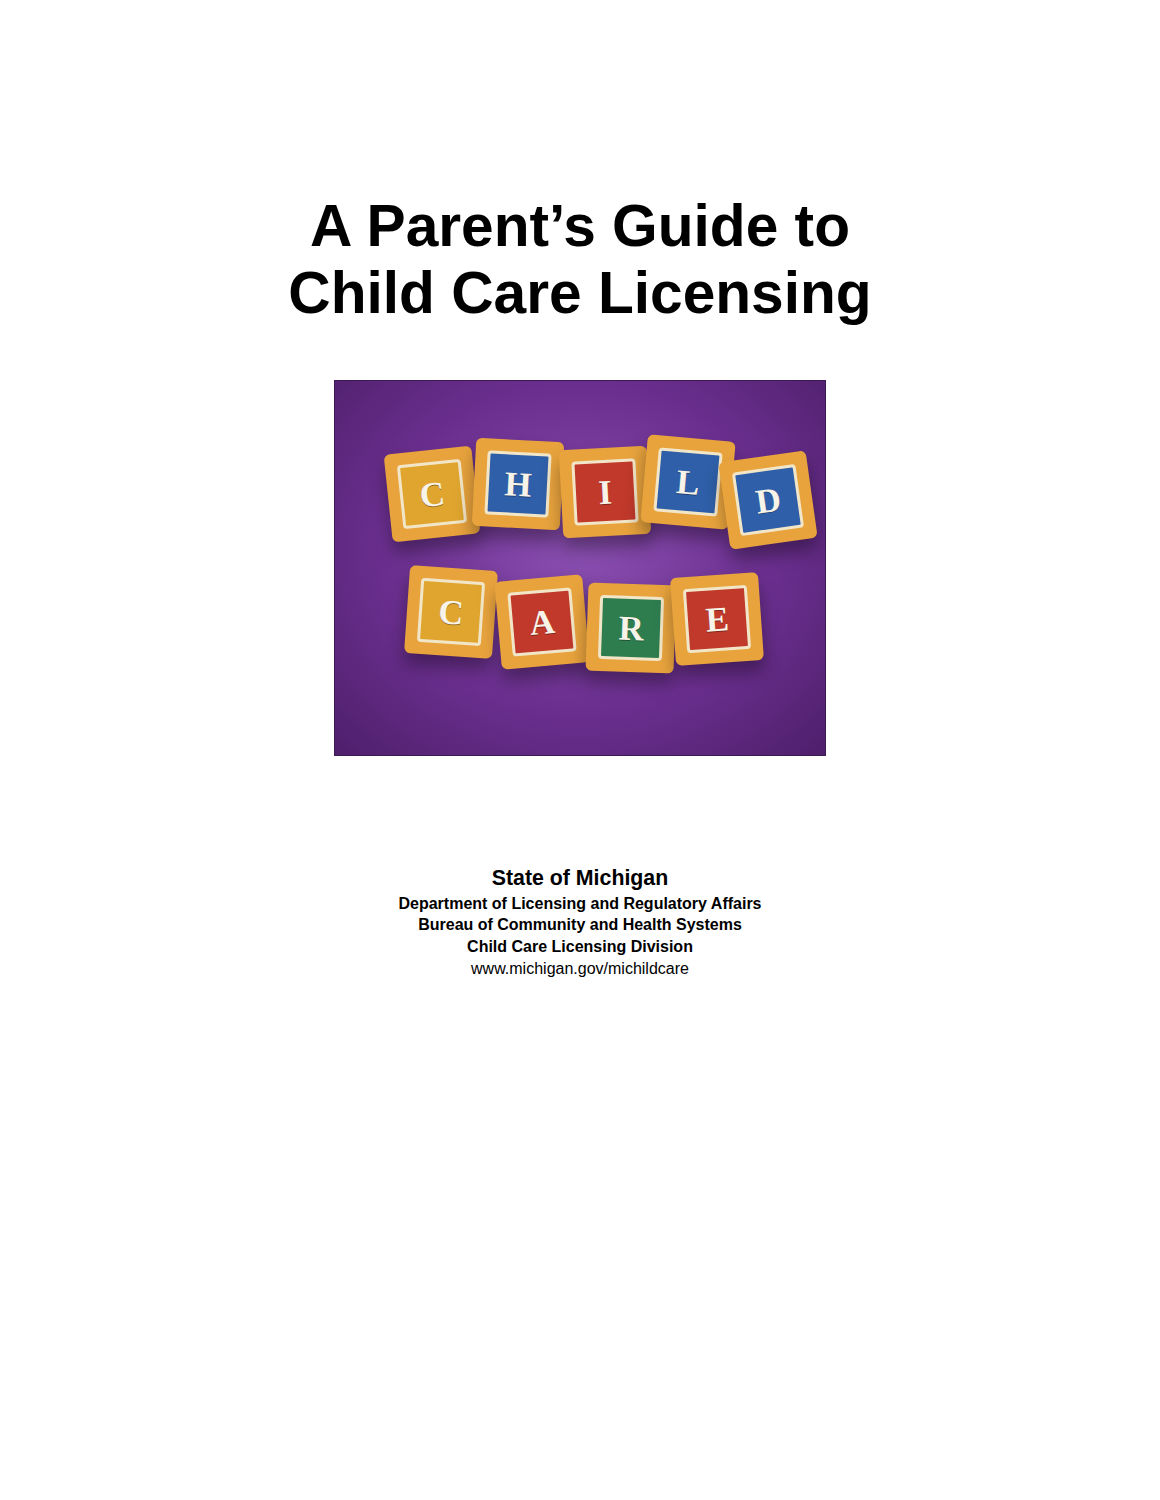A Parent’s Guide to Child Care Licensing
C
H
I
L
D
C
A
R
E
State of Michigan
Department of Licensing and Regulatory Affairs
Bureau of Community and Health Systems
Child Care Licensing Division
www.michigan.gov/michildcare